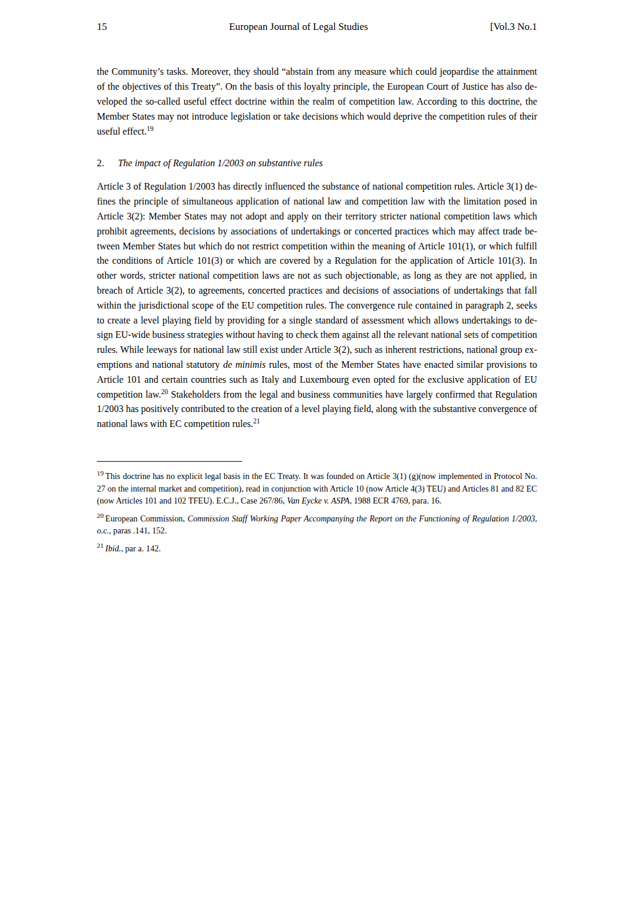15 European Journal of Legal Studies [Vol.3 No.1
the Community’s tasks. Moreover, they should “abstain from any measure which could jeopardise the attainment of the objectives of this Treaty”. On the basis of this loyalty principle, the European Court of Justice has also developed the so-called useful effect doctrine within the realm of competition law. According to this doctrine, the Member States may not introduce legislation or take decisions which would deprive the competition rules of their useful effect.19
2. The impact of Regulation 1/2003 on substantive rules
Article 3 of Regulation 1/2003 has directly influenced the substance of national competition rules. Article 3(1) defines the principle of simultaneous application of national law and competition law with the limitation posed in Article 3(2): Member States may not adopt and apply on their territory stricter national competition laws which prohibit agreements, decisions by associations of undertakings or concerted practices which may affect trade between Member States but which do not restrict competition within the meaning of Article 101(1), or which fulfill the conditions of Article 101(3) or which are covered by a Regulation for the application of Article 101(3). In other words, stricter national competition laws are not as such objectionable, as long as they are not applied, in breach of Article 3(2), to agreements, concerted practices and decisions of associations of undertakings that fall within the jurisdictional scope of the EU competition rules. The convergence rule contained in paragraph 2, seeks to create a level playing field by providing for a single standard of assessment which allows undertakings to design EU-wide business strategies without having to check them against all the relevant national sets of competition rules. While leeways for national law still exist under Article 3(2), such as inherent restrictions, national group exemptions and national statutory de minimis rules, most of the Member States have enacted similar provisions to Article 101 and certain countries such as Italy and Luxembourg even opted for the exclusive application of EU competition law.20 Stakeholders from the legal and business communities have largely confirmed that Regulation 1/2003 has positively contributed to the creation of a level playing field, along with the substantive convergence of national laws with EC competition rules.21
19 This doctrine has no explicit legal basis in the EC Treaty. It was founded on Article 3(1) (g)(now implemented in Protocol No. 27 on the internal market and competition), read in conjunction with Article 10 (now Article 4(3) TEU) and Articles 81 and 82 EC (now Articles 101 and 102 TFEU). E.C.J., Case 267/86, Van Eycke v. ASPA, 1988 ECR 4769, para. 16.
20 European Commission, Commission Staff Working Paper Accompanying the Report on the Functioning of Regulation 1/2003, o.c., paras .141, 152.
21 Ibid., par a. 142.